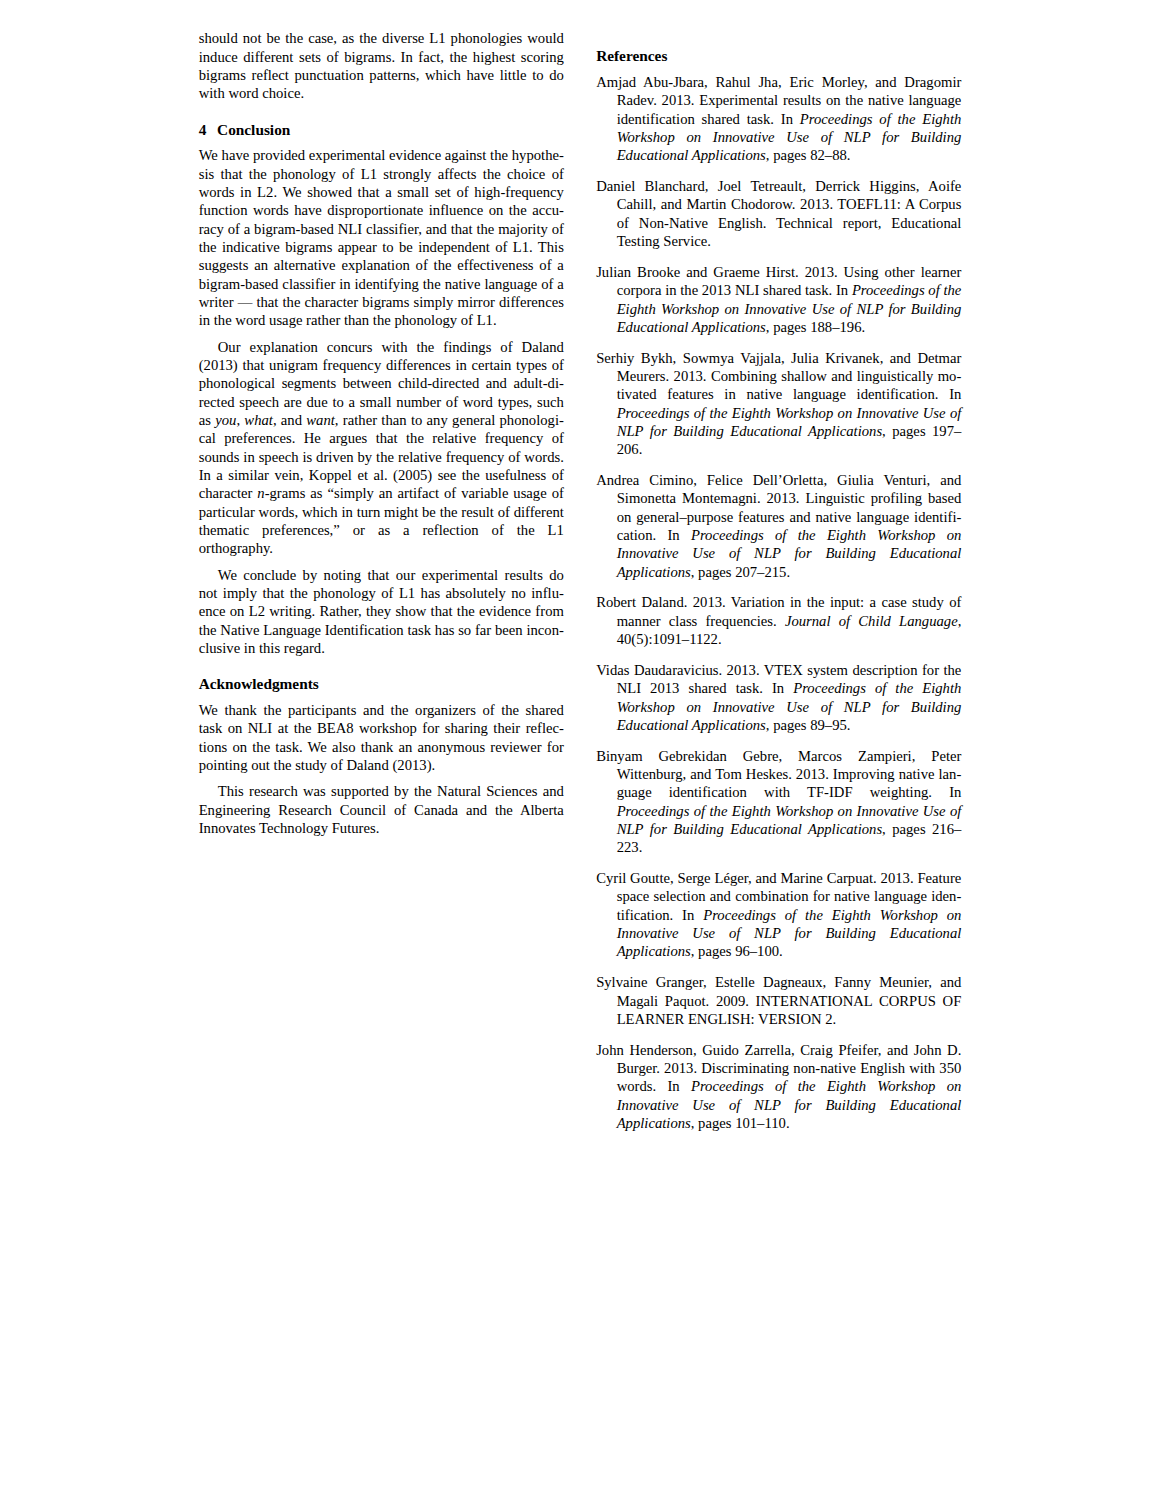should not be the case, as the diverse L1 phonologies would induce different sets of bigrams. In fact, the highest scoring bigrams reflect punctuation patterns, which have little to do with word choice.
4 Conclusion
We have provided experimental evidence against the hypothesis that the phonology of L1 strongly affects the choice of words in L2. We showed that a small set of high-frequency function words have disproportionate influence on the accuracy of a bigram-based NLI classifier, and that the majority of the indicative bigrams appear to be independent of L1. This suggests an alternative explanation of the effectiveness of a bigram-based classifier in identifying the native language of a writer — that the character bigrams simply mirror differences in the word usage rather than the phonology of L1.
Our explanation concurs with the findings of Daland (2013) that unigram frequency differences in certain types of phonological segments between child-directed and adult-directed speech are due to a small number of word types, such as you, what, and want, rather than to any general phonological preferences. He argues that the relative frequency of sounds in speech is driven by the relative frequency of words. In a similar vein, Koppel et al. (2005) see the usefulness of character n-grams as “simply an artifact of variable usage of particular words, which in turn might be the result of different thematic preferences,” or as a reflection of the L1 orthography.
We conclude by noting that our experimental results do not imply that the phonology of L1 has absolutely no influence on L2 writing. Rather, they show that the evidence from the Native Language Identification task has so far been inconclusive in this regard.
Acknowledgments
We thank the participants and the organizers of the shared task on NLI at the BEA8 workshop for sharing their reflections on the task. We also thank an anonymous reviewer for pointing out the study of Daland (2013).
This research was supported by the Natural Sciences and Engineering Research Council of Canada and the Alberta Innovates Technology Futures.
References
Amjad Abu-Jbara, Rahul Jha, Eric Morley, and Dragomir Radev. 2013. Experimental results on the native language identification shared task. In Proceedings of the Eighth Workshop on Innovative Use of NLP for Building Educational Applications, pages 82–88.
Daniel Blanchard, Joel Tetreault, Derrick Higgins, Aoife Cahill, and Martin Chodorow. 2013. TOEFL11: A Corpus of Non-Native English. Technical report, Educational Testing Service.
Julian Brooke and Graeme Hirst. 2013. Using other learner corpora in the 2013 NLI shared task. In Proceedings of the Eighth Workshop on Innovative Use of NLP for Building Educational Applications, pages 188–196.
Serhiy Bykh, Sowmya Vajjala, Julia Krivanek, and Detmar Meurers. 2013. Combining shallow and linguistically motivated features in native language identification. In Proceedings of the Eighth Workshop on Innovative Use of NLP for Building Educational Applications, pages 197–206.
Andrea Cimino, Felice Dell’Orletta, Giulia Venturi, and Simonetta Montemagni. 2013. Linguistic profiling based on general–purpose features and native language identification. In Proceedings of the Eighth Workshop on Innovative Use of NLP for Building Educational Applications, pages 207–215.
Robert Daland. 2013. Variation in the input: a case study of manner class frequencies. Journal of Child Language, 40(5):1091–1122.
Vidas Daudaravicius. 2013. VTEX system description for the NLI 2013 shared task. In Proceedings of the Eighth Workshop on Innovative Use of NLP for Building Educational Applications, pages 89–95.
Binyam Gebrekidan Gebre, Marcos Zampieri, Peter Wittenburg, and Tom Heskes. 2013. Improving native language identification with TF-IDF weighting. In Proceedings of the Eighth Workshop on Innovative Use of NLP for Building Educational Applications, pages 216–223.
Cyril Goutte, Serge Léger, and Marine Carpuat. 2013. Feature space selection and combination for native language identification. In Proceedings of the Eighth Workshop on Innovative Use of NLP for Building Educational Applications, pages 96–100.
Sylvaine Granger, Estelle Dagneaux, Fanny Meunier, and Magali Paquot. 2009. INTERNATIONAL CORPUS OF LEARNER ENGLISH: VERSION 2.
John Henderson, Guido Zarrella, Craig Pfeifer, and John D. Burger. 2013. Discriminating non-native English with 350 words. In Proceedings of the Eighth Workshop on Innovative Use of NLP for Building Educational Applications, pages 101–110.